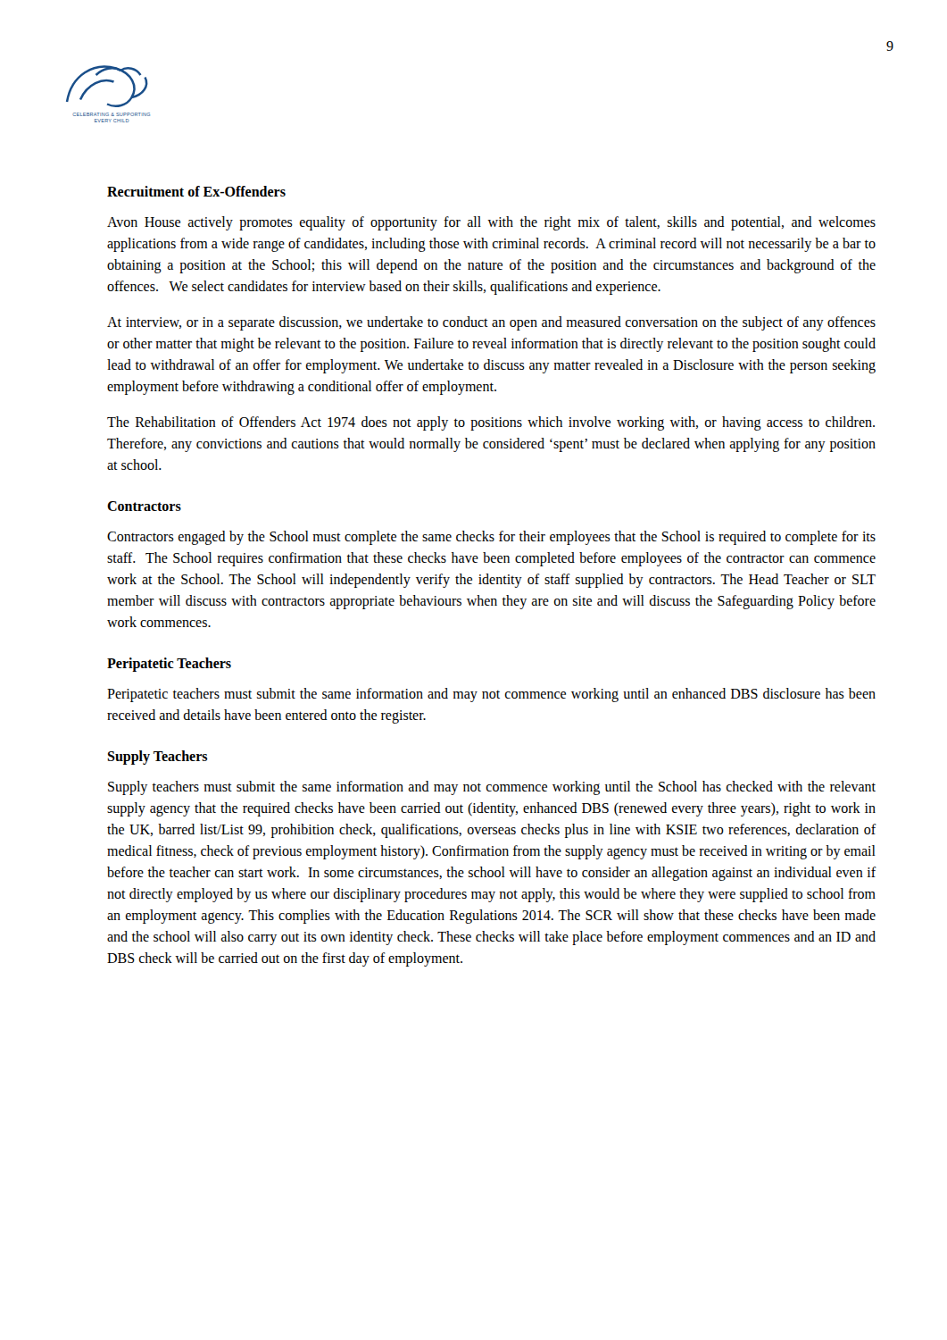9
CELEBRATING & SUPPORTING EVERY CHILD
Recruitment of Ex-Offenders
Avon House actively promotes equality of opportunity for all with the right mix of talent, skills and potential, and welcomes applications from a wide range of candidates, including those with criminal records. A criminal record will not necessarily be a bar to obtaining a position at the School; this will depend on the nature of the position and the circumstances and background of the offences. We select candidates for interview based on their skills, qualifications and experience.
At interview, or in a separate discussion, we undertake to conduct an open and measured conversation on the subject of any offences or other matter that might be relevant to the position. Failure to reveal information that is directly relevant to the position sought could lead to withdrawal of an offer for employment. We undertake to discuss any matter revealed in a Disclosure with the person seeking employment before withdrawing a conditional offer of employment.
The Rehabilitation of Offenders Act 1974 does not apply to positions which involve working with, or having access to children. Therefore, any convictions and cautions that would normally be considered ‘spent’ must be declared when applying for any position at school.
Contractors
Contractors engaged by the School must complete the same checks for their employees that the School is required to complete for its staff. The School requires confirmation that these checks have been completed before employees of the contractor can commence work at the School. The School will independently verify the identity of staff supplied by contractors. The Head Teacher or SLT member will discuss with contractors appropriate behaviours when they are on site and will discuss the Safeguarding Policy before work commences.
Peripatetic Teachers
Peripatetic teachers must submit the same information and may not commence working until an enhanced DBS disclosure has been received and details have been entered onto the register.
Supply Teachers
Supply teachers must submit the same information and may not commence working until the School has checked with the relevant supply agency that the required checks have been carried out (identity, enhanced DBS (renewed every three years), right to work in the UK, barred list/List 99, prohibition check, qualifications, overseas checks plus in line with KSIE two references, declaration of medical fitness, check of previous employment history). Confirmation from the supply agency must be received in writing or by email before the teacher can start work. In some circumstances, the school will have to consider an allegation against an individual even if not directly employed by us where our disciplinary procedures may not apply, this would be where they were supplied to school from an employment agency. This complies with the Education Regulations 2014. The SCR will show that these checks have been made and the school will also carry out its own identity check. These checks will take place before employment commences and an ID and DBS check will be carried out on the first day of employment.